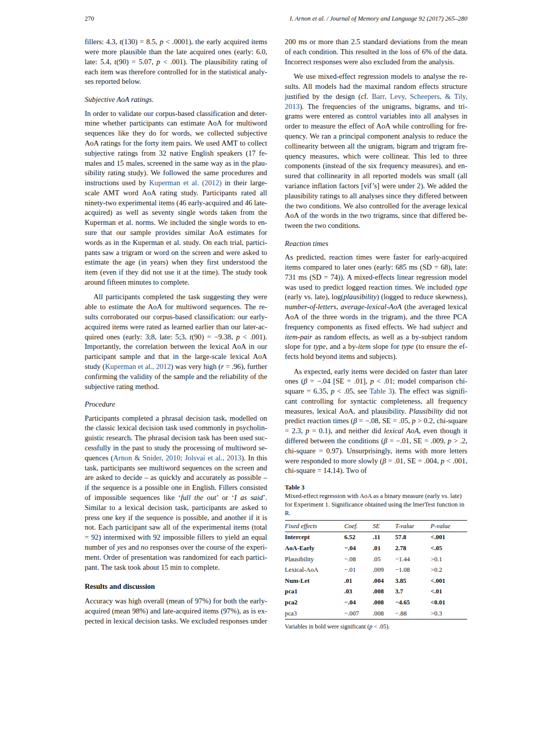270 I. Arnon et al. / Journal of Memory and Language 92 (2017) 265–280
fillers: 4.3, t(130) = 8.5, p < .0001), the early acquired items were more plausible than the late acquired ones (early: 6.0, late: 5.4, t(90) = 5.07, p < .001). The plausibility rating of each item was therefore controlled for in the statistical analyses reported below.
Subjective AoA ratings.
In order to validate our corpus-based classification and determine whether participants can estimate AoA for multiword sequences like they do for words, we collected subjective AoA ratings for the forty item pairs. We used AMT to collect subjective ratings from 32 native English speakers (17 females and 15 males, screened in the same way as in the plausibility rating study). We followed the same procedures and instructions used by Kuperman et al. (2012) in their large-scale AMT word AoA rating study. Participants rated all ninety-two experimental items (46 early-acquired and 46 late-acquired) as well as seventy single words taken from the Kuperman et al. norms. We included the single words to ensure that our sample provides similar AoA estimates for words as in the Kuperman et al. study. On each trial, participants saw a trigram or word on the screen and were asked to estimate the age (in years) when they first understood the item (even if they did not use it at the time). The study took around fifteen minutes to complete.
All participants completed the task suggesting they were able to estimate the AoA for multiword sequences. The results corroborated our corpus-based classification: our early-acquired items were rated as learned earlier than our later-acquired ones (early: 3;8, late: 5;3, t(90) = −9.38, p < .001). Importantly, the correlation between the lexical AoA in our participant sample and that in the large-scale lexical AoA study (Kuperman et al., 2012) was very high (r = .96), further confirming the validity of the sample and the reliability of the subjective rating method.
Procedure
Participants completed a phrasal decision task, modelled on the classic lexical decision task used commonly in psycholinguistic research. The phrasal decision task has been used successfully in the past to study the processing of multiword sequences (Arnon & Snider, 2010; Jolsvai et al., 2013). In this task, participants see multiword sequences on the screen and are asked to decide – as quickly and accurately as possible – if the sequence is a possible one in English. Fillers consisted of impossible sequences like ‘full the out’ or ‘I as said’. Similar to a lexical decision task, participants are asked to press one key if the sequence is possible, and another if it is not. Each participant saw all of the experimental items (total = 92) intermixed with 92 impossible fillers to yield an equal number of yes and no responses over the course of the experiment. Order of presentation was randomized for each participant. The task took about 15 min to complete.
Results and discussion
Accuracy was high overall (mean of 97%) for both the early-acquired (mean 98%) and late-acquired items (97%), as is expected in lexical decision tasks. We excluded responses under 200 ms or more than 2.5 standard deviations from the mean of each condition. This resulted in the loss of 6% of the data. Incorrect responses were also excluded from the analysis.
We use mixed-effect regression models to analyse the results. All models had the maximal random effects structure justified by the design (cf. Barr, Levy, Scheepers, & Tily, 2013). The frequencies of the unigrams, bigrams, and trigrams were entered as control variables into all analyses in order to measure the effect of AoA while controlling for frequency. We ran a principal component analysis to reduce the collinearity between all the unigram, bigram and trigram frequency measures, which were collinear. This led to three components (instead of the six frequency measures), and ensured that collinearity in all reported models was small (all variance inflation factors [vif’s] were under 2). We added the plausibility ratings to all analyses since they differed between the two conditions. We also controlled for the average lexical AoA of the words in the two trigrams, since that differed between the two conditions.
Reaction times
As predicted, reaction times were faster for early-acquired items compared to later ones (early: 685 ms (SD = 68), late: 731 ms (SD = 74)). A mixed-effects linear regression model was used to predict logged reaction times. We included type (early vs. late), log(plausibility) (logged to reduce skewness), number-of-letters, average-lexical-AoA (the averaged lexical AoA of the three words in the trigram), and the three PCA frequency components as fixed effects. We had subject and item-pair as random effects, as well as a by-subject random slope for type, and a by-item slope for type (to ensure the effects hold beyond items and subjects).
As expected, early items were decided on faster than later ones (β = −.04 [SE = .01], p < .01; model comparison chi-square = 6.35, p < .05, see Table 3). The effect was significant controlling for syntactic completeness, all frequency measures, lexical AoA, and plausibility. Plausibility did not predict reaction times (β = −.08, SE = .05, p > 0.2, chi-square = 2.3, p = 0.1), and neither did lexical AoA, even though it differed between the conditions (β = −.01, SE = .009, p > .2, chi-square = 0.97). Unsurprisingly, items with more letters were responded to more slowly (β = .01, SE = .004, p < .001, chi-square = 14.14). Two of
Table 3 Mixed-effect regression with AoA as a binary measure (early vs. late) for Experiment 1. Significance obtained using the lmerTest function in R.
| Fixed effects | Coef. | SE | T-value | P-value |
| --- | --- | --- | --- | --- |
| Intercept | 6.52 | .11 | 57.8 | <.001 |
| AoA-Early | −.04 | .01 | 2.78 | <.05 |
| Plausibility | −.08 | .05 | −1.44 | >0.1 |
| Lexical-AoA | −.01 | .009 | −1.08 | >0.2 |
| Num-Let | .01 | .004 | 3.85 | <.001 |
| pca1 | .03 | .008 | 3.7 | <.01 |
| pca2 | −.04 | .008 | −4.65 | <0.01 |
| pca3 | −.007 | .008 | −.88 | >0.3 |
Variables in bold were significant (p < .05).